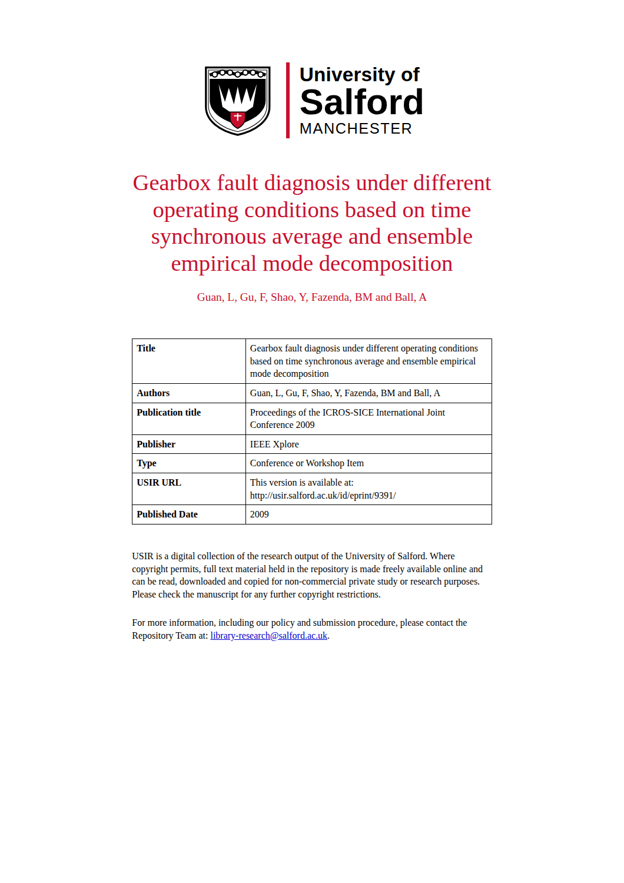University of Salford MANCHESTER
Gearbox fault diagnosis under different
operating conditions based on time
synchronous average and ensemble
empirical mode decomposition
Guan, L, Gu, F, Shao, Y, Fazenda, BM and Ball, A
| Title | Gearbox fault diagnosis under different operating conditions based on time synchronous average and ensemble empirical mode decomposition |
| Authors | Guan, L, Gu, F, Shao, Y, Fazenda, BM and Ball, A |
| Publication title | Proceedings of the ICROS-SICE International Joint Conference 2009 |
| Publisher | IEEE Xplore |
| Type | Conference or Workshop Item |
| USIR URL | This version is available at: http://usir.salford.ac.uk/id/eprint/9391/ |
| Published Date | 2009 |
USIR is a digital collection of the research output of the University of Salford. Where copyright permits, full text material held in the repository is made freely available online and can be read, downloaded and copied for non-commercial private study or research purposes. Please check the manuscript for any further copyright restrictions.
For more information, including our policy and submission procedure, please contact the Repository Team at: library-research@salford.ac.uk.